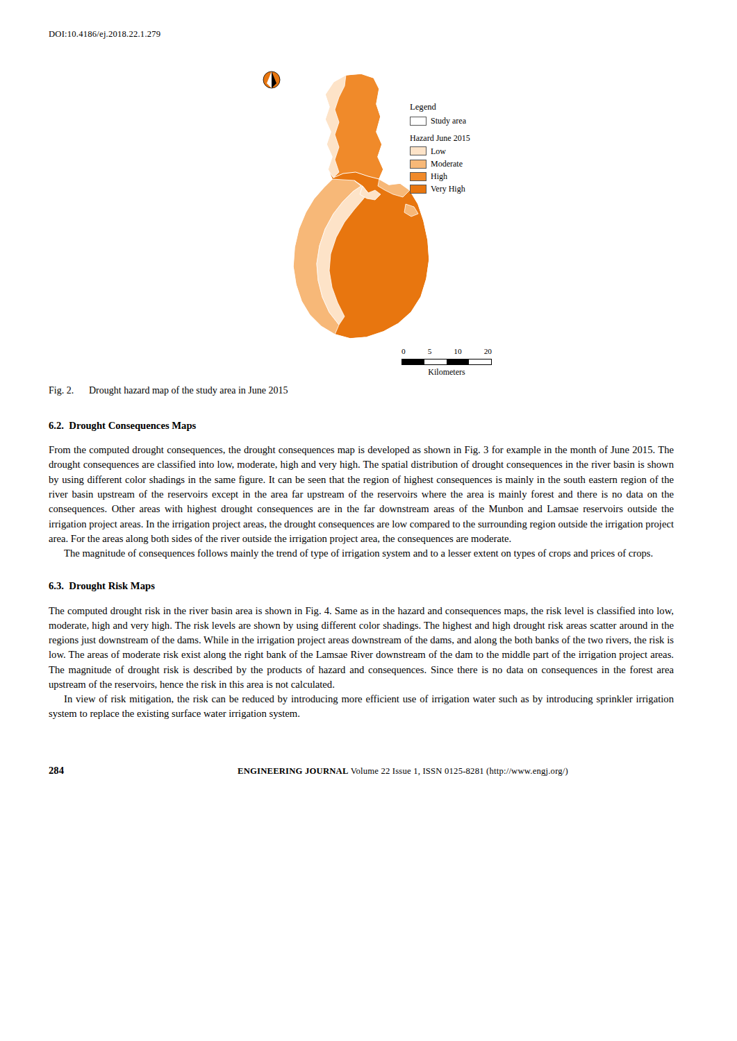DOI:10.4186/ej.2018.22.1.279
Legend
Study area
Hazard June 2015
Low
Moderate
High
Very High
051020
Kilometers
Fig. 2. Drought hazard map of the study area in June 2015
6.2. Drought Consequences Maps
From the computed drought consequences, the drought consequences map is developed as shown in Fig. 3 for example in the month of June 2015. The drought consequences are classified into low, moderate, high and very high. The spatial distribution of drought consequences in the river basin is shown by using different color shadings in the same figure. It can be seen that the region of highest consequences is mainly in the south eastern region of the river basin upstream of the reservoirs except in the area far upstream of the reservoirs where the area is mainly forest and there is no data on the consequences. Other areas with highest drought consequences are in the far downstream areas of the Munbon and Lamsae reservoirs outside the irrigation project areas. In the irrigation project areas, the drought consequences are low compared to the surrounding region outside the irrigation project area. For the areas along both sides of the river outside the irrigation project area, the consequences are moderate.
The magnitude of consequences follows mainly the trend of type of irrigation system and to a lesser extent on types of crops and prices of crops.
6.3. Drought Risk Maps
The computed drought risk in the river basin area is shown in Fig. 4. Same as in the hazard and consequences maps, the risk level is classified into low, moderate, high and very high. The risk levels are shown by using different color shadings. The highest and high drought risk areas scatter around in the regions just downstream of the dams. While in the irrigation project areas downstream of the dams, and along the both banks of the two rivers, the risk is low. The areas of moderate risk exist along the right bank of the Lamsae River downstream of the dam to the middle part of the irrigation project areas. The magnitude of drought risk is described by the products of hazard and consequences. Since there is no data on consequences in the forest area upstream of the reservoirs, hence the risk in this area is not calculated.
In view of risk mitigation, the risk can be reduced by introducing more efficient use of irrigation water such as by introducing sprinkler irrigation system to replace the existing surface water irrigation system.
284
ENGINEERING JOURNAL Volume 22 Issue 1, ISSN 0125-8281 (http://www.engj.org/)